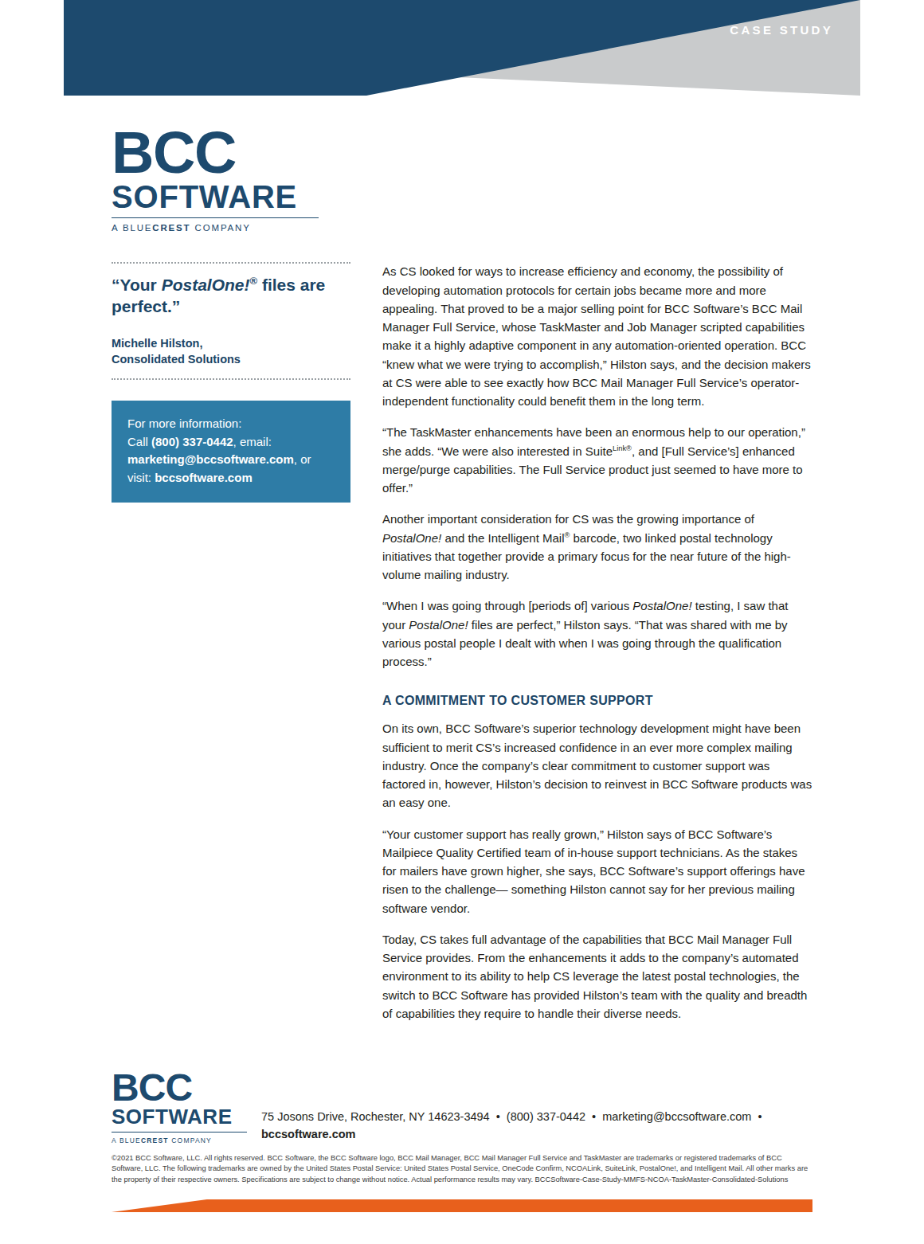CASE STUDY
BCC
SOFTWARE
A BLUE CREST COMPANY
“Your PostalOne!® files are perfect.”
Michelle Hilston,
Consolidated Solutions
For more information:
Call (800) 337-0442, email:
marketing@bccsoftware.com, or
visit: bccsoftware.com
As CS looked for ways to increase efficiency and economy, the possibility of developing automation protocols for certain jobs became more and more appealing. That proved to be a major selling point for BCC Software’s BCC Mail Manager Full Service, whose TaskMaster and Job Manager scripted capabilities make it a highly adaptive component in any automation-oriented operation. BCC “knew what we were trying to accomplish,” Hilston says, and the decision makers at CS were able to see exactly how BCC Mail Manager Full Service’s operator-independent functionality could benefit them in the long term.
“The TaskMaster enhancements have been an enormous help to our operation,” she adds. “We were also interested in SuiteLink®, and [Full Service’s] enhanced merge/purge capabilities. The Full Service product just seemed to have more to offer.”
Another important consideration for CS was the growing importance of PostalOne! and the Intelligent Mail® barcode, two linked postal technology initiatives that together provide a primary focus for the near future of the high-volume mailing industry.
“When I was going through [periods of] various PostalOne! testing, I saw that your PostalOne! files are perfect,” Hilston says. “That was shared with me by various postal people I dealt with when I was going through the qualification process.”
A COMMITMENT TO CUSTOMER SUPPORT
On its own, BCC Software’s superior technology development might have been sufficient to merit CS’s increased confidence in an ever more complex mailing industry. Once the company’s clear commitment to customer support was factored in, however, Hilston’s decision to reinvest in BCC Software products was an easy one.
“Your customer support has really grown,” Hilston says of BCC Software’s Mailpiece Quality Certified team of in-house support technicians. As the stakes for mailers have grown higher, she says, BCC Software’s support offerings have risen to the challenge— something Hilston cannot say for her previous mailing software vendor.
Today, CS takes full advantage of the capabilities that BCC Mail Manager Full Service provides. From the enhancements it adds to the company’s automated environment to its ability to help CS leverage the latest postal technologies, the switch to BCC Software has provided Hilston’s team with the quality and breadth of capabilities they require to handle their diverse needs.
BCC
SOFTWARE
A BLUE CREST COMPANY
75 Josons Drive, Rochester, NY 14623-3494 • (800) 337-0442 • marketing@bccsoftware.com • bccsoftware.com
©2021 BCC Software, LLC. All rights reserved. BCC Software, the BCC Software logo, BCC Mail Manager, BCC Mail Manager Full Service and TaskMaster are trademarks or registered trademarks of BCC Software, LLC. The following trademarks are owned by the United States Postal Service: United States Postal Service, OneCode Confirm, NCOALink, SuiteLink, PostalOne!, and Intelligent Mail. All other marks are the property of their respective owners. Specifications are subject to change without notice. Actual performance results may vary. BCCSoftware-Case-Study-MMFS-NCOA-TaskMaster-Consolidated-Solutions